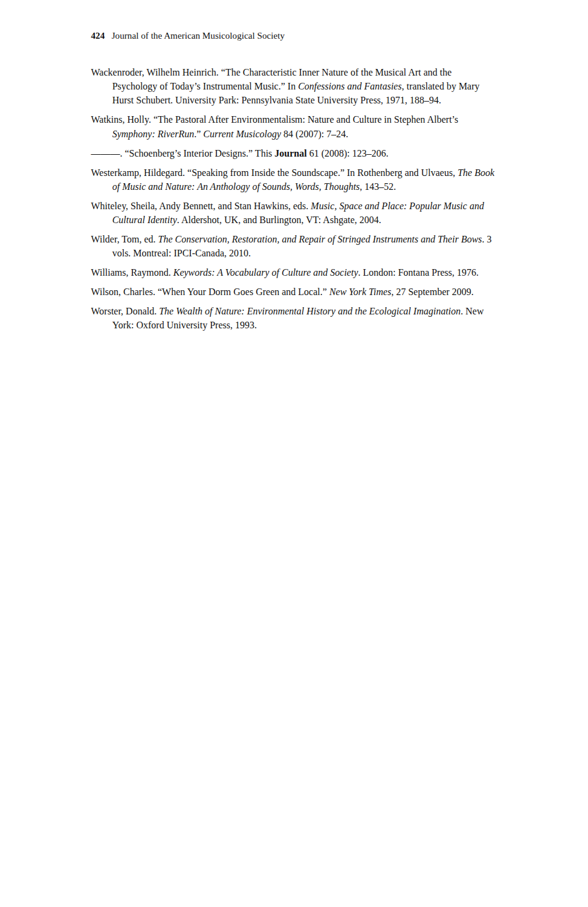424 Journal of the American Musicological Society
Wackenroder, Wilhelm Heinrich. “The Characteristic Inner Nature of the Musical Art and the Psychology of Today’s Instrumental Music.” In Confessions and Fantasies, translated by Mary Hurst Schubert. University Park: Pennsylvania State University Press, 1971, 188–94.
Watkins, Holly. “The Pastoral After Environmentalism: Nature and Culture in Stephen Albert’s Symphony: RiverRun.” Current Musicology 84 (2007): 7–24.
———. “Schoenberg’s Interior Designs.” This Journal 61 (2008): 123–206.
Westerkamp, Hildegard. “Speaking from Inside the Soundscape.” In Rothenberg and Ulvaeus, The Book of Music and Nature: An Anthology of Sounds, Words, Thoughts, 143–52.
Whiteley, Sheila, Andy Bennett, and Stan Hawkins, eds. Music, Space and Place: Popular Music and Cultural Identity. Aldershot, UK, and Burlington, VT: Ashgate, 2004.
Wilder, Tom, ed. The Conservation, Restoration, and Repair of Stringed Instruments and Their Bows. 3 vols. Montreal: IPCI-Canada, 2010.
Williams, Raymond. Keywords: A Vocabulary of Culture and Society. London: Fontana Press, 1976.
Wilson, Charles. “When Your Dorm Goes Green and Local.” New York Times, 27 September 2009.
Worster, Donald. The Wealth of Nature: Environmental History and the Ecological Imagination. New York: Oxford University Press, 1993.